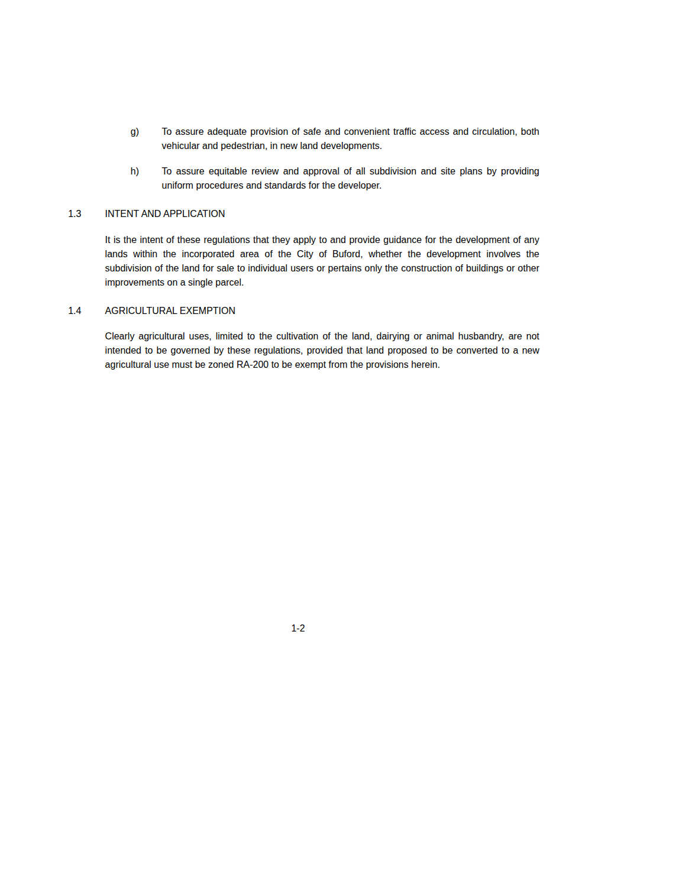g)
To assure adequate provision of safe and convenient traffic access and circulation, both vehicular and pedestrian, in new land developments.
h)
To assure equitable review and approval of all subdivision and site plans by providing uniform procedures and standards for the developer.
1.3
INTENT AND APPLICATION
It is the intent of these regulations that they apply to and provide guidance for the development of any lands within the incorporated area of the City of Buford, whether the development involves the subdivision of the land for sale to individual users or pertains only the construction of buildings or other improvements on a single parcel.
1.4
AGRICULTURAL EXEMPTION
Clearly agricultural uses, limited to the cultivation of the land, dairying or animal husbandry, are not intended to be governed by these regulations, provided that land proposed to be converted to a new agricultural use must be zoned RA-200 to be exempt from the provisions herein.
1-2